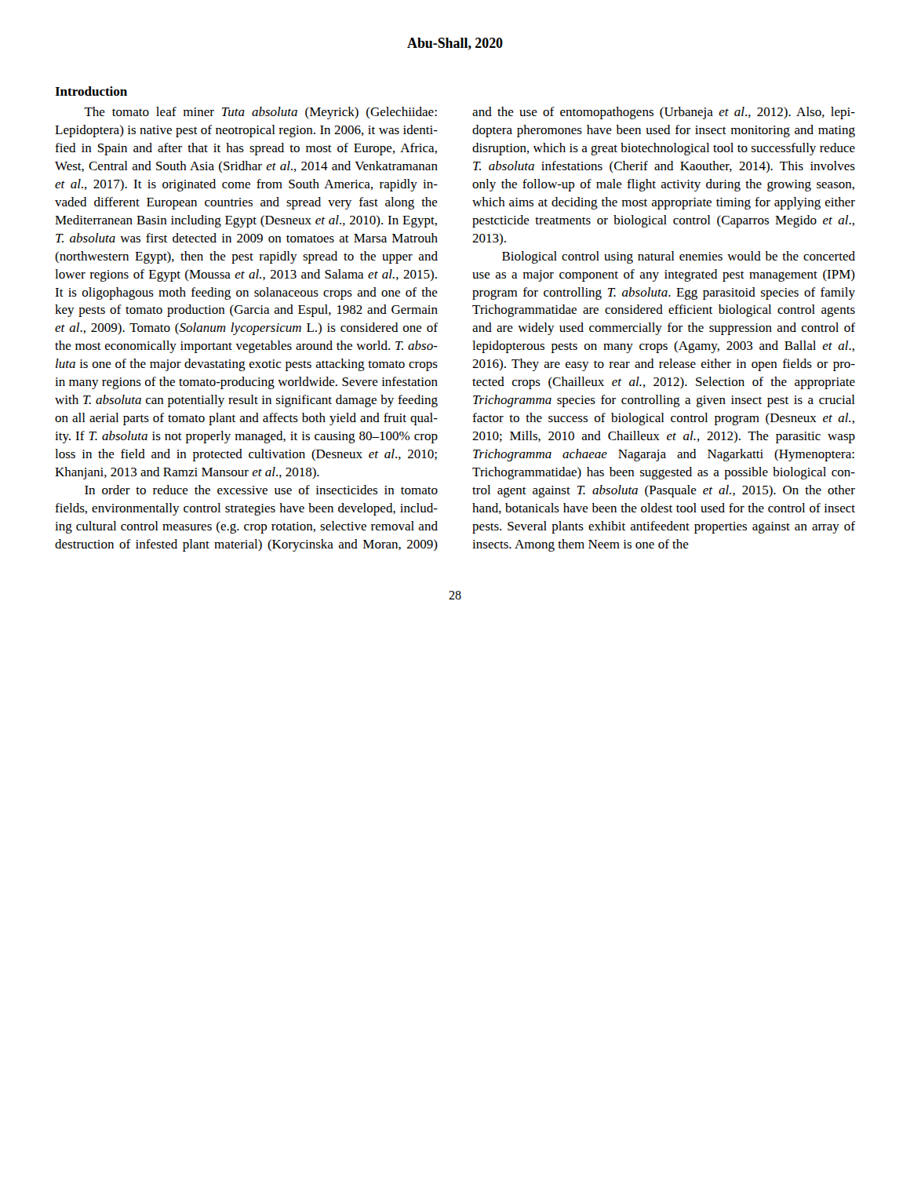Abu-Shall, 2020
Introduction
The tomato leaf miner Tuta absoluta (Meyrick) (Gelechiidae: Lepidoptera) is native pest of neotropical region. In 2006, it was identified in Spain and after that it has spread to most of Europe, Africa, West, Central and South Asia (Sridhar et al., 2014 and Venkatramanan et al., 2017). It is originated come from South America, rapidly invaded different European countries and spread very fast along the Mediterranean Basin including Egypt (Desneux et al., 2010). In Egypt, T. absoluta was first detected in 2009 on tomatoes at Marsa Matrouh (northwestern Egypt), then the pest rapidly spread to the upper and lower regions of Egypt (Moussa et al., 2013 and Salama et al., 2015). It is oligophagous moth feeding on solanaceous crops and one of the key pests of tomato production (Garcia and Espul, 1982 and Germain et al., 2009). Tomato (Solanum lycopersicum L.) is considered one of the most economically important vegetables around the world. T. absoluta is one of the major devastating exotic pests attacking tomato crops in many regions of the tomato-producing worldwide. Severe infestation with T. absoluta can potentially result in significant damage by feeding on all aerial parts of tomato plant and affects both yield and fruit quality. If T. absoluta is not properly managed, it is causing 80–100% crop loss in the field and in protected cultivation (Desneux et al., 2010; Khanjani, 2013 and Ramzi Mansour et al., 2018).
In order to reduce the excessive use of insecticides in tomato fields, environmentally control strategies have been developed, including cultural control measures (e.g. crop rotation, selective removal and destruction of infested plant material) (Korycinska and Moran, 2009) and the use of entomopathogens (Urbaneja et al., 2012). Also, lepidoptera pheromones have been used for insect monitoring and mating disruption, which is a great biotechnological tool to successfully reduce T. absoluta infestations (Cherif and Kaouther, 2014). This involves only the follow-up of male flight activity during the growing season, which aims at deciding the most appropriate timing for applying either pestcticide treatments or biological control (Caparros Megido et al., 2013).
Biological control using natural enemies would be the concerted use as a major component of any integrated pest management (IPM) program for controlling T. absoluta. Egg parasitoid species of family Trichogrammatidae are considered efficient biological control agents and are widely used commercially for the suppression and control of lepidopterous pests on many crops (Agamy, 2003 and Ballal et al., 2016). They are easy to rear and release either in open fields or protected crops (Chailleux et al., 2012). Selection of the appropriate Trichogramma species for controlling a given insect pest is a crucial factor to the success of biological control program (Desneux et al., 2010; Mills, 2010 and Chailleux et al., 2012). The parasitic wasp Trichogramma achaeae Nagaraja and Nagarkatti (Hymenoptera: Trichogrammatidae) has been suggested as a possible biological control agent against T. absoluta (Pasquale et al., 2015). On the other hand, botanicals have been the oldest tool used for the control of insect pests. Several plants exhibit antifeedent properties against an array of insects. Among them Neem is one of the
28